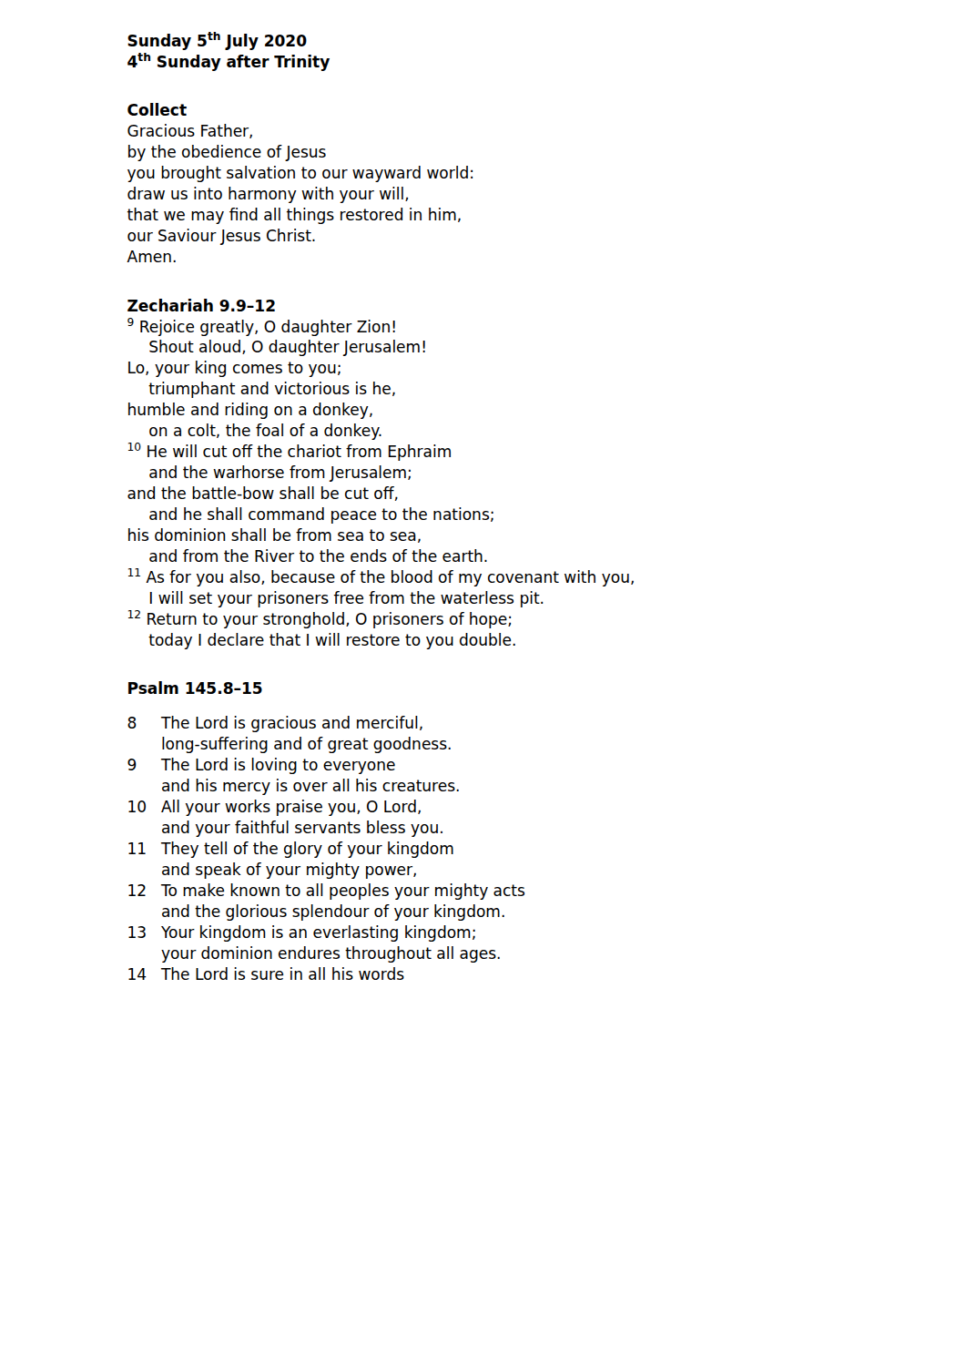Sunday 5th July 2020
4th Sunday after Trinity
Collect
Gracious Father,
by the obedience of Jesus
you brought salvation to our wayward world:
draw us into harmony with your will,
that we may find all things restored in him,
our Saviour Jesus Christ.
Amen.
Zechariah 9.9–12
9 Rejoice greatly, O daughter Zion!
Shout aloud, O daughter Jerusalem! Lo, your king comes to you;
triumphant and victorious is he, humble and riding on a donkey,
on a colt, the foal of a donkey. 10 He will cut off the chariot from Ephraim
and the warhorse from Jerusalem; and the battle-bow shall be cut off,
and he shall command peace to the nations; his dominion shall be from sea to sea,
and from the River to the ends of the earth. 11 As for you also, because of the blood of my covenant with you,
I will set your prisoners free from the waterless pit. 12 Return to your stronghold, O prisoners of hope;
today I declare that I will restore to you double.
Psalm 145.8–15
8 The Lord is gracious and merciful,
long-suffering and of great goodness.
9 The Lord is loving to everyone
and his mercy is over all his creatures.
10 All your works praise you, O Lord,
and your faithful servants bless you.
11 They tell of the glory of your kingdom
and speak of your mighty power,
12 To make known to all peoples your mighty acts
and the glorious splendour of your kingdom.
13 Your kingdom is an everlasting kingdom;
your dominion endures throughout all ages.
14 The Lord is sure in all his words